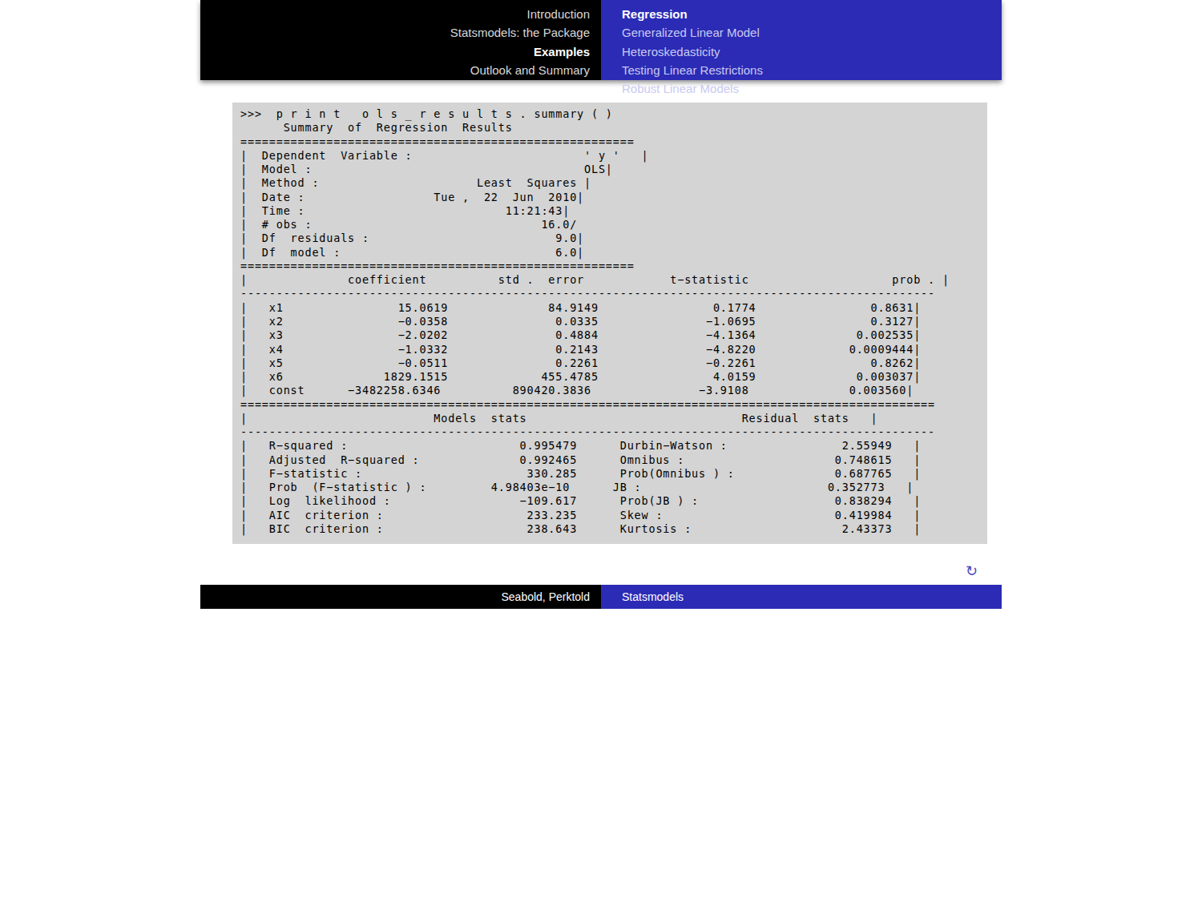Introduction
Statsmodels: the Package
Examples
Outlook and Summary
Regression
Generalized Linear Model
Heteroskedasticity
Testing Linear Restrictions
Robust Linear Models
>>>  p r i n t   o l s _ r e s u l t s . summary ( )
      Summary  of  Regression  Results
=======================================================
|  Dependent  Variable :                        ' y '   |
|  Model :                                      OLS|
|  Method :                      Least  Squares |
|  Date :                  Tue ,  22  Jun  2010|
|  Time :                            11:21:43|
|  # obs :                                16.0/
|  Df  residuals :                          9.0|
|  Df  model :                              6.0|
=======================================================
|              coefficient          std .  error            t−statistic                    prob . |
-------------------------------------------------------------------------------------------------
|   x1                15.0619              84.9149                0.1774                0.8631|
|   x2                −0.0358               0.0335               −1.0695                0.3127|
|   x3                −2.0202               0.4884               −4.1364              0.002535|
|   x4                −1.0332               0.2143               −4.8220             0.0009444|
|   x5                −0.0511               0.2261               −0.2261                0.8262|
|   x6              1829.1515             455.4785                4.0159              0.003037|
|   const      −3482258.6346          890420.3836               −3.9108              0.003560|
=================================================================================================
|                          Models  stats                              Residual  stats   |
-------------------------------------------------------------------------------------------------
|   R−squared :                        0.995479      Durbin−Watson :                2.55949   |
|   Adjusted  R−squared :              0.992465      Omnibus :                     0.748615   |
|   F−statistic :                       330.285      Prob(Omnibus ) :              0.687765   |
|   Prob  (F−statistic ) :         4.98403e−10      JB :                          0.352773   |
|   Log  likelihood :                  −109.617      Prob(JB ) :                   0.838294   |
|   AIC  criterion :                    233.235      Skew :                        0.419984   |
|   BIC  criterion :                    238.643      Kurtosis :                     2.43373   |
↻
Seabold, Perktold
Statsmodels